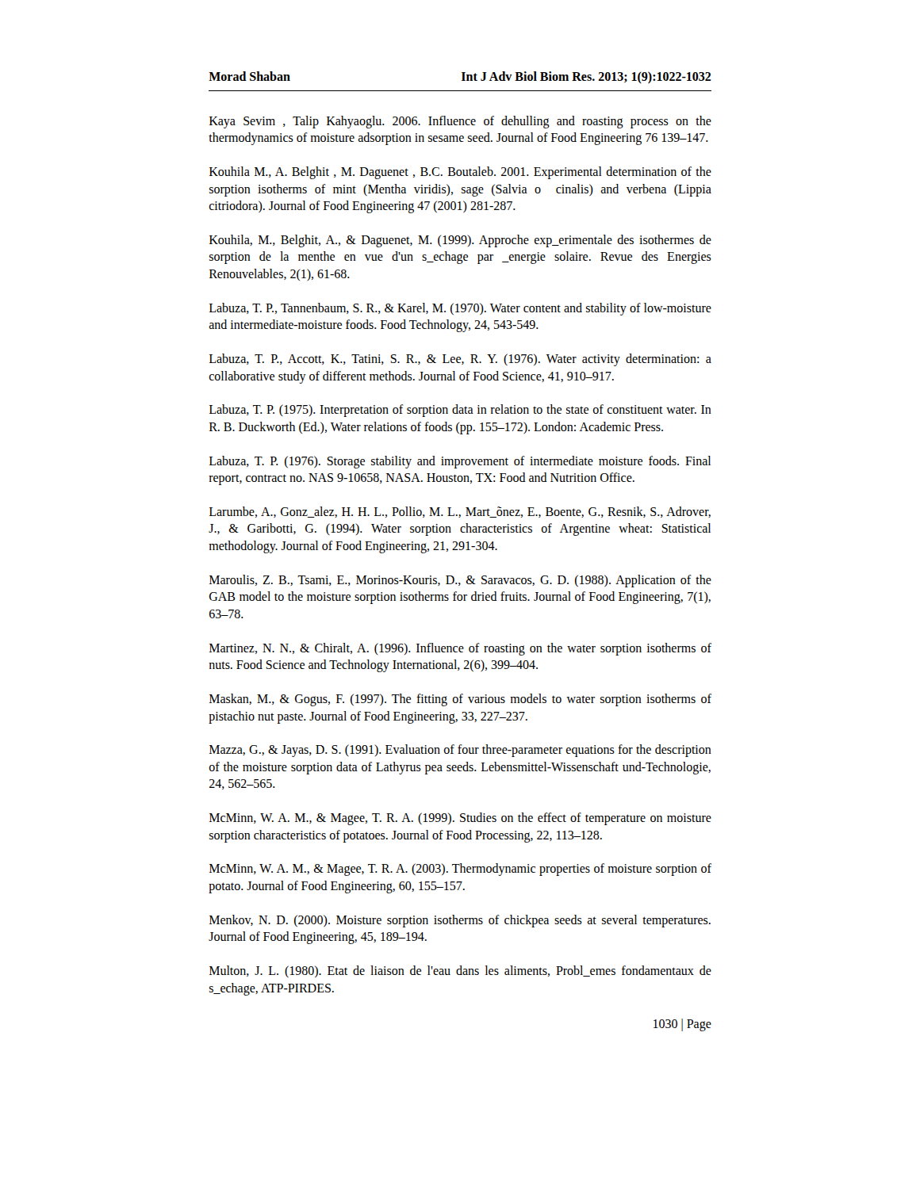Morad Shaban Int J Adv Biol Biom Res. 2013; 1(9):1022-1032
Kaya Sevim , Talip Kahyaoglu. 2006. Influence of dehulling and roasting process on the thermodynamics of moisture adsorption in sesame seed. Journal of Food Engineering 76 139–147.
Kouhila M., A. Belghit , M. Daguenet , B.C. Boutaleb. 2001. Experimental determination of the sorption isotherms of mint (Mentha viridis), sage (Salvia o cinalis) and verbena (Lippia citriodora). Journal of Food Engineering 47 (2001) 281-287.
Kouhila, M., Belghit, A., & Daguenet, M. (1999). Approche exp_erimentale des isothermes de sorption de la menthe en vue d'un s_echage par _energie solaire. Revue des Energies Renouvelables, 2(1), 61-68.
Labuza, T. P., Tannenbaum, S. R., & Karel, M. (1970). Water content and stability of low-moisture and intermediate-moisture foods. Food Technology, 24, 543-549.
Labuza, T. P., Accott, K., Tatini, S. R., & Lee, R. Y. (1976). Water activity determination: a collaborative study of different methods. Journal of Food Science, 41, 910–917.
Labuza, T. P. (1975). Interpretation of sorption data in relation to the state of constituent water. In R. B. Duckworth (Ed.), Water relations of foods (pp. 155–172). London: Academic Press.
Labuza, T. P. (1976). Storage stability and improvement of intermediate moisture foods. Final report, contract no. NAS 9-10658, NASA. Houston, TX: Food and Nutrition Office.
Larumbe, A., Gonz_alez, H. H. L., Pollio, M. L., Mart_õnez, E., Boente, G., Resnik, S., Adrover, J., & Garibotti, G. (1994). Water sorption characteristics of Argentine wheat: Statistical methodology. Journal of Food Engineering, 21, 291-304.
Maroulis, Z. B., Tsami, E., Morinos-Kouris, D., & Saravacos, G. D. (1988). Application of the GAB model to the moisture sorption isotherms for dried fruits. Journal of Food Engineering, 7(1), 63–78.
Martinez, N. N., & Chiralt, A. (1996). Influence of roasting on the water sorption isotherms of nuts. Food Science and Technology International, 2(6), 399–404.
Maskan, M., & Gogus, F. (1997). The fitting of various models to water sorption isotherms of pistachio nut paste. Journal of Food Engineering, 33, 227–237.
Mazza, G., & Jayas, D. S. (1991). Evaluation of four three-parameter equations for the description of the moisture sorption data of Lathyrus pea seeds. Lebensmittel-Wissenschaft und-Technologie, 24, 562–565.
McMinn, W. A. M., & Magee, T. R. A. (1999). Studies on the effect of temperature on moisture sorption characteristics of potatoes. Journal of Food Processing, 22, 113–128.
McMinn, W. A. M., & Magee, T. R. A. (2003). Thermodynamic properties of moisture sorption of potato. Journal of Food Engineering, 60, 155–157.
Menkov, N. D. (2000). Moisture sorption isotherms of chickpea seeds at several temperatures. Journal of Food Engineering, 45, 189–194.
Multon, J. L. (1980). Etat de liaison de l'eau dans les aliments, Probl_emes fondamentaux de s_echage, ATP-PIRDES.
1030 | Page